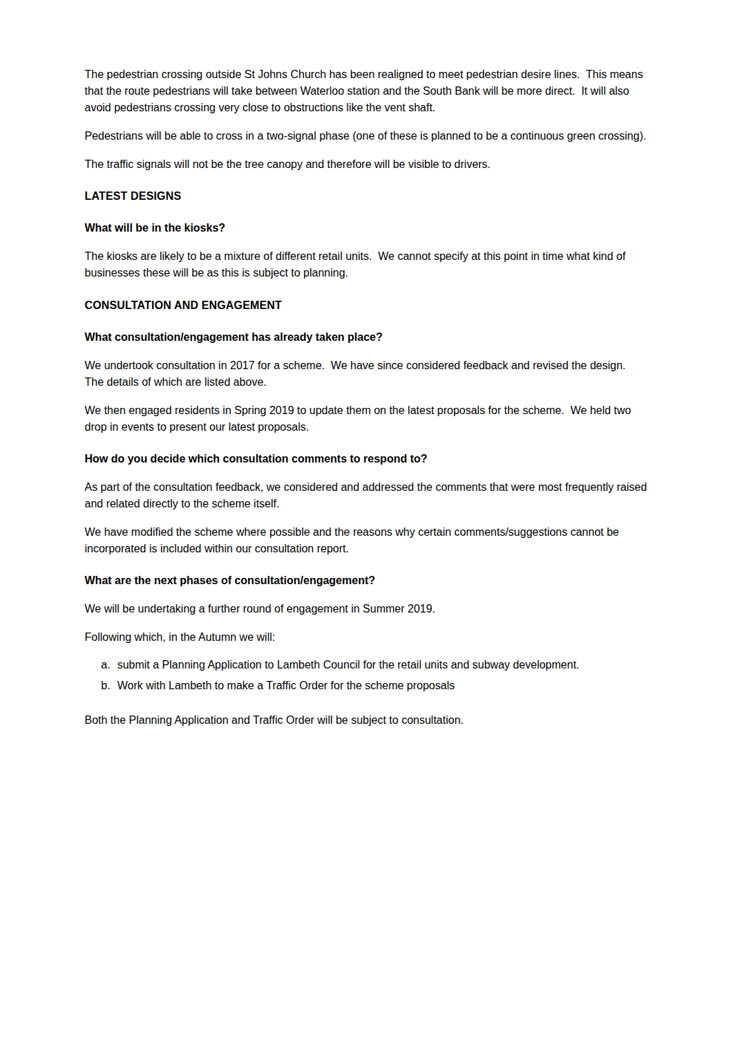The pedestrian crossing outside St Johns Church has been realigned to meet pedestrian desire lines. This means that the route pedestrians will take between Waterloo station and the South Bank will be more direct. It will also avoid pedestrians crossing very close to obstructions like the vent shaft.
Pedestrians will be able to cross in a two-signal phase (one of these is planned to be a continuous green crossing).
The traffic signals will not be the tree canopy and therefore will be visible to drivers.
LATEST DESIGNS
What will be in the kiosks?
The kiosks are likely to be a mixture of different retail units. We cannot specify at this point in time what kind of businesses these will be as this is subject to planning.
CONSULTATION AND ENGAGEMENT
What consultation/engagement has already taken place?
We undertook consultation in 2017 for a scheme. We have since considered feedback and revised the design. The details of which are listed above.
We then engaged residents in Spring 2019 to update them on the latest proposals for the scheme. We held two drop in events to present our latest proposals.
How do you decide which consultation comments to respond to?
As part of the consultation feedback, we considered and addressed the comments that were most frequently raised and related directly to the scheme itself.
We have modified the scheme where possible and the reasons why certain comments/suggestions cannot be incorporated is included within our consultation report.
What are the next phases of consultation/engagement?
We will be undertaking a further round of engagement in Summer 2019.
Following which, in the Autumn we will:
submit a Planning Application to Lambeth Council for the retail units and subway development.
Work with Lambeth to make a Traffic Order for the scheme proposals
Both the Planning Application and Traffic Order will be subject to consultation.